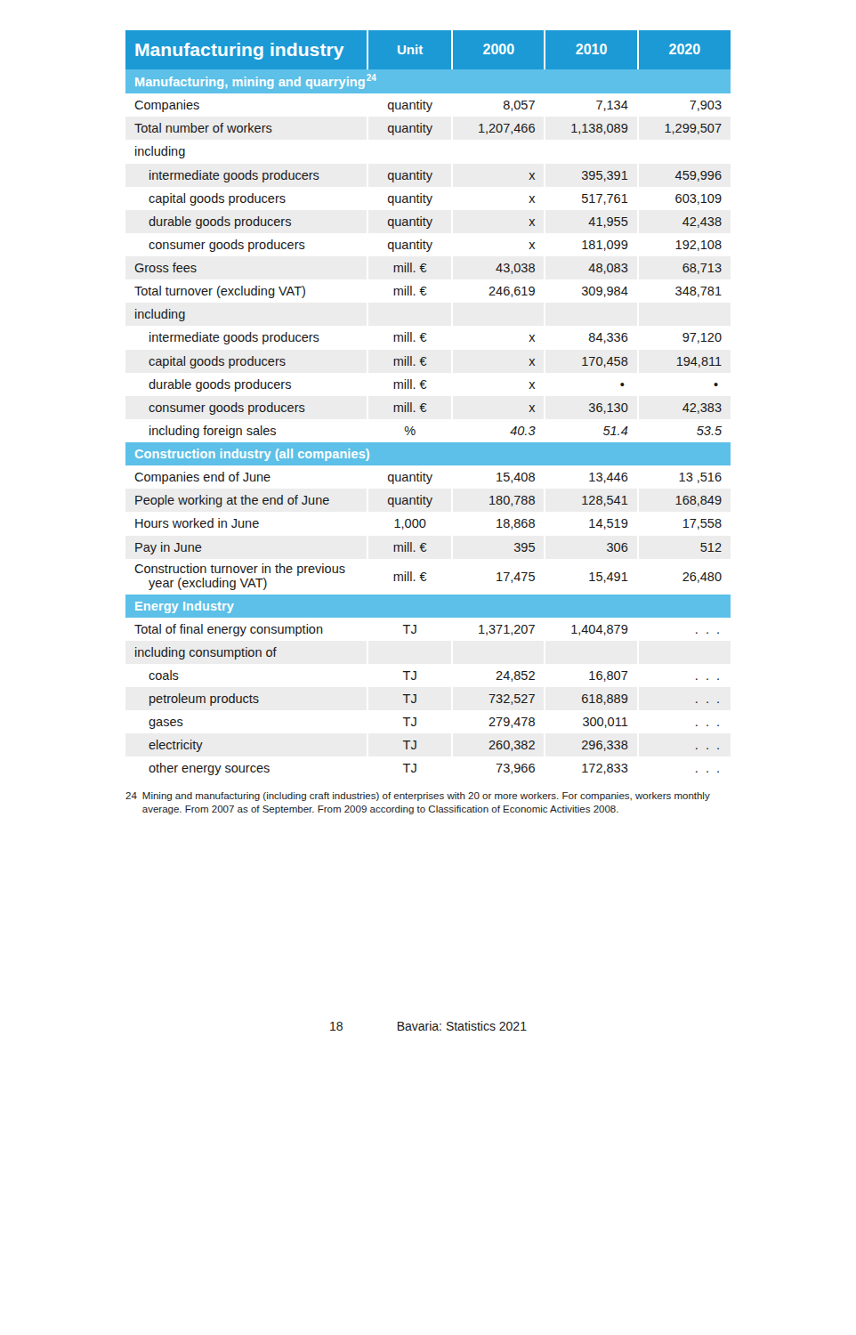| Manufacturing industry | Unit | 2000 | 2010 | 2020 |
| --- | --- | --- | --- | --- |
| Manufacturing, mining and quarrying 24 |
| Companies | quantity | 8,057 | 7,134 | 7,903 |
| Total number of workers | quantity | 1,207,466 | 1,138,089 | 1,299,507 |
| including | | | | |
| intermediate goods producers | quantity | x | 395,391 | 459,996 |
| capital goods producers | quantity | x | 517,761 | 603,109 |
| durable goods producers | quantity | x | 41,955 | 42,438 |
| consumer goods producers | quantity | x | 181,099 | 192,108 |
| Gross fees | mill. € | 43,038 | 48,083 | 68,713 |
| Total turnover (excluding VAT) | mill. € | 246,619 | 309,984 | 348,781 |
| including | | | | |
| intermediate goods producers | mill. € | x | 84,336 | 97,120 |
| capital goods producers | mill. € | x | 170,458 | 194,811 |
| durable goods producers | mill. € | x | • | • |
| consumer goods producers | mill. € | x | 36,130 | 42,383 |
| including foreign sales | % | 40.3 | 51.4 | 53.5 |
| Construction industry (all companies) |
| Companies end of June | quantity | 15,408 | 13,446 | 13 ,516 |
| People working at the end of June | quantity | 180,788 | 128,541 | 168,849 |
| Hours worked in June | 1,000 | 18,868 | 14,519 | 17,558 |
| Pay in June | mill. € | 395 | 306 | 512 |
| Construction turnover in the previous year (excluding VAT) | mill. € | 17,475 | 15,491 | 26,480 |
| Energy Industry |
| Total of final energy consumption | TJ | 1,371,207 | 1,404,879 | . . . |
| including consumption of | | | | |
| coals | TJ | 24,852 | 16,807 | . . . |
| petroleum products | TJ | 732,527 | 618,889 | . . . |
| gases | TJ | 279,478 | 300,011 | . . . |
| electricity | TJ | 260,382 | 296,338 | . . . |
| other energy sources | TJ | 73,966 | 172,833 | . . . |
24
Mining and manufacturing (including craft industries) of enterprises with 20 or more workers. For companies, workers monthly average. From 2007 as of September. From 2009 according to Classification of Economic Activities 2008.
18
Bavaria: Statistics 2021